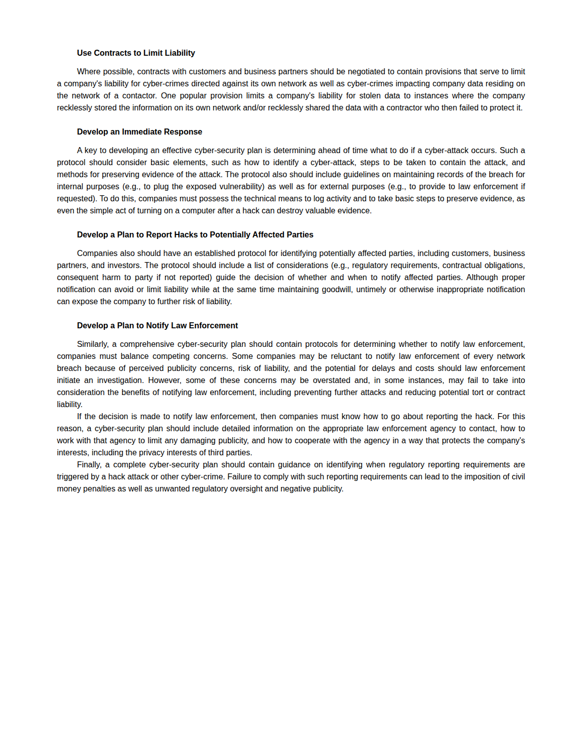Use Contracts to Limit Liability
Where possible, contracts with customers and business partners should be negotiated to contain provisions that serve to limit a company's liability for cyber-crimes directed against its own network as well as cyber-crimes impacting company data residing on the network of a contactor. One popular provision limits a company's liability for stolen data to instances where the company recklessly stored the information on its own network and/or recklessly shared the data with a contractor who then failed to protect it.
Develop an Immediate Response
A key to developing an effective cyber-security plan is determining ahead of time what to do if a cyber-attack occurs. Such a protocol should consider basic elements, such as how to identify a cyber-attack, steps to be taken to contain the attack, and methods for preserving evidence of the attack. The protocol also should include guidelines on maintaining records of the breach for internal purposes (e.g., to plug the exposed vulnerability) as well as for external purposes (e.g., to provide to law enforcement if requested). To do this, companies must possess the technical means to log activity and to take basic steps to preserve evidence, as even the simple act of turning on a computer after a hack can destroy valuable evidence.
Develop a Plan to Report Hacks to Potentially Affected Parties
Companies also should have an established protocol for identifying potentially affected parties, including customers, business partners, and investors. The protocol should include a list of considerations (e.g., regulatory requirements, contractual obligations, consequent harm to party if not reported) guide the decision of whether and when to notify affected parties. Although proper notification can avoid or limit liability while at the same time maintaining goodwill, untimely or otherwise inappropriate notification can expose the company to further risk of liability.
Develop a Plan to Notify Law Enforcement
Similarly, a comprehensive cyber-security plan should contain protocols for determining whether to notify law enforcement, companies must balance competing concerns. Some companies may be reluctant to notify law enforcement of every network breach because of perceived publicity concerns, risk of liability, and the potential for delays and costs should law enforcement initiate an investigation. However, some of these concerns may be overstated and, in some instances, may fail to take into consideration the benefits of notifying law enforcement, including preventing further attacks and reducing potential tort or contract liability.
If the decision is made to notify law enforcement, then companies must know how to go about reporting the hack. For this reason, a cyber-security plan should include detailed information on the appropriate law enforcement agency to contact, how to work with that agency to limit any damaging publicity, and how to cooperate with the agency in a way that protects the company's interests, including the privacy interests of third parties.
Finally, a complete cyber-security plan should contain guidance on identifying when regulatory reporting requirements are triggered by a hack attack or other cyber-crime. Failure to comply with such reporting requirements can lead to the imposition of civil money penalties as well as unwanted regulatory oversight and negative publicity.